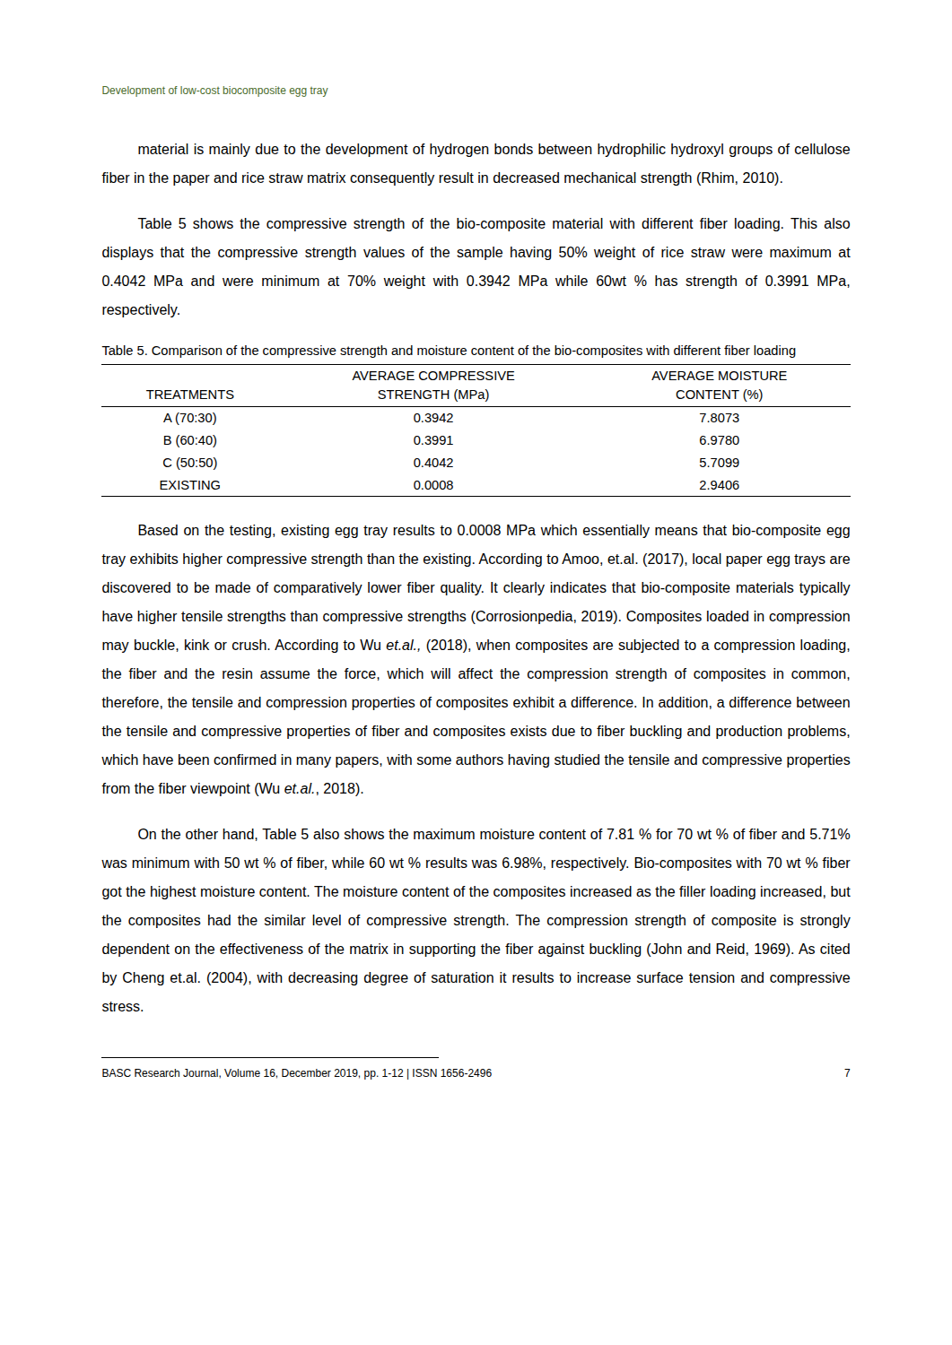Development of low-cost biocomposite egg tray
material is mainly due to the development of hydrogen bonds between hydrophilic hydroxyl groups of cellulose fiber in the paper and rice straw matrix consequently result in decreased mechanical strength (Rhim, 2010).
Table 5 shows the compressive strength of the bio-composite material with different fiber loading. This also displays that the compressive strength values of the sample having 50% weight of rice straw were maximum at 0.4042 MPa and were minimum at 70% weight with 0.3942 MPa while 60wt % has strength of 0.3991 MPa, respectively.
Table 5. Comparison of the compressive strength and moisture content of the bio-composites with different fiber loading
| TREATMENTS | AVERAGE COMPRESSIVE STRENGTH (MPa) | AVERAGE MOISTURE CONTENT (%) |
| --- | --- | --- |
| A (70:30) | 0.3942 | 7.8073 |
| B (60:40) | 0.3991 | 6.9780 |
| C (50:50) | 0.4042 | 5.7099 |
| EXISTING | 0.0008 | 2.9406 |
Based on the testing, existing egg tray results to 0.0008 MPa which essentially means that bio-composite egg tray exhibits higher compressive strength than the existing. According to Amoo, et.al. (2017), local paper egg trays are discovered to be made of comparatively lower fiber quality. It clearly indicates that bio-composite materials typically have higher tensile strengths than compressive strengths (Corrosionpedia, 2019). Composites loaded in compression may buckle, kink or crush. According to Wu et.al., (2018), when composites are subjected to a compression loading, the fiber and the resin assume the force, which will affect the compression strength of composites in common, therefore, the tensile and compression properties of composites exhibit a difference. In addition, a difference between the tensile and compressive properties of fiber and composites exists due to fiber buckling and production problems, which have been confirmed in many papers, with some authors having studied the tensile and compressive properties from the fiber viewpoint (Wu et.al., 2018).
On the other hand, Table 5 also shows the maximum moisture content of 7.81 % for 70 wt % of fiber and 5.71% was minimum with 50 wt % of fiber, while 60 wt % results was 6.98%, respectively. Bio-composites with 70 wt % fiber got the highest moisture content. The moisture content of the composites increased as the filler loading increased, but the composites had the similar level of compressive strength. The compression strength of composite is strongly dependent on the effectiveness of the matrix in supporting the fiber against buckling (John and Reid, 1969). As cited by Cheng et.al. (2004), with decreasing degree of saturation it results to increase surface tension and compressive stress.
BASC Research Journal, Volume 16, December 2019, pp. 1-12 | ISSN 1656-2496 7